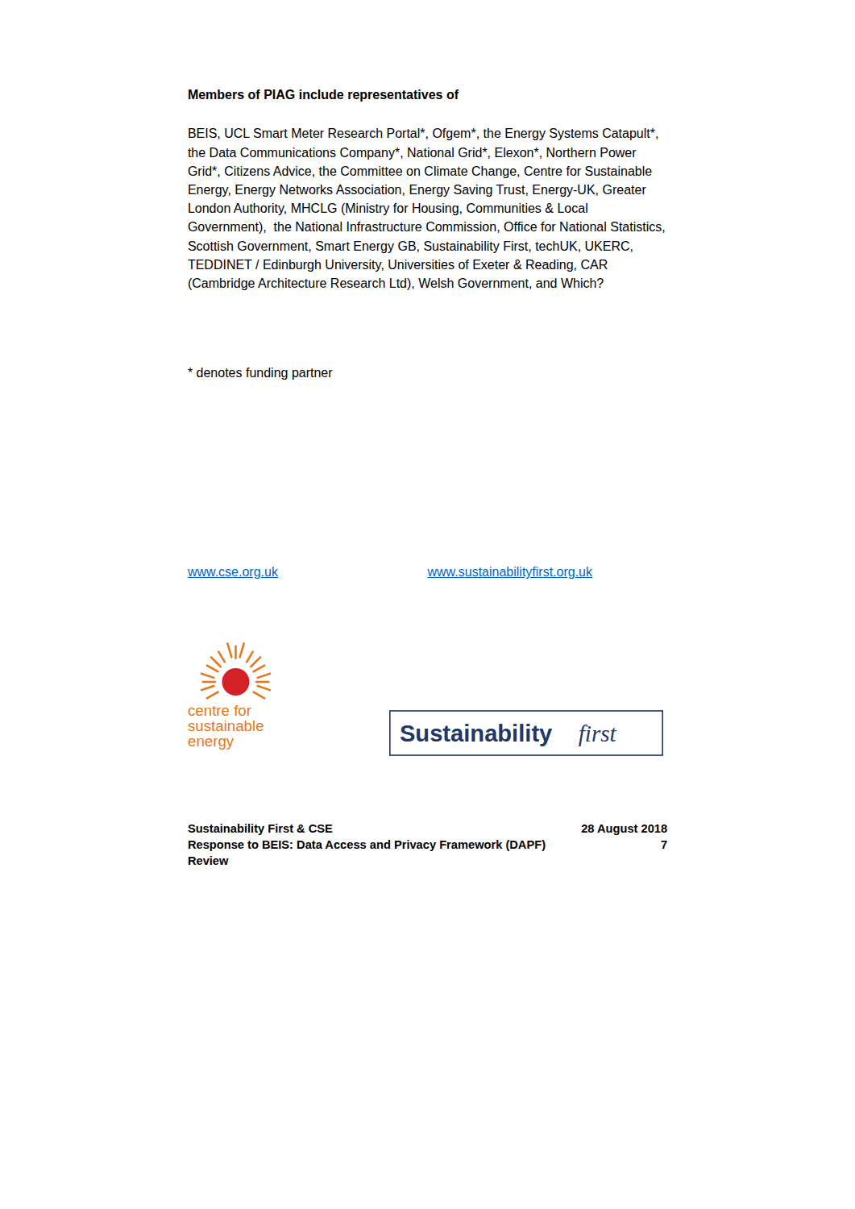Members of PIAG include representatives of
BEIS, UCL Smart Meter Research Portal*, Ofgem*, the Energy Systems Catapult*, the Data Communications Company*, National Grid*, Elexon*, Northern Power Grid*, Citizens Advice, the Committee on Climate Change, Centre for Sustainable Energy, Energy Networks Association, Energy Saving Trust, Energy-UK, Greater London Authority, MHCLG (Ministry for Housing, Communities & Local Government), the National Infrastructure Commission, Office for National Statistics, Scottish Government, Smart Energy GB, Sustainability First, techUK, UKERC, TEDDINET / Edinburgh University, Universities of Exeter & Reading, CAR (Cambridge Architecture Research Ltd), Welsh Government, and Which?
* denotes funding partner
www.cse.org.uk
www.sustainabilityfirst.org.uk
centre for sustainable energy
Sustainability first
Sustainability First & CSE
Response to BEIS: Data Access and Privacy Framework (DAPF) Review
28 August 2018
7